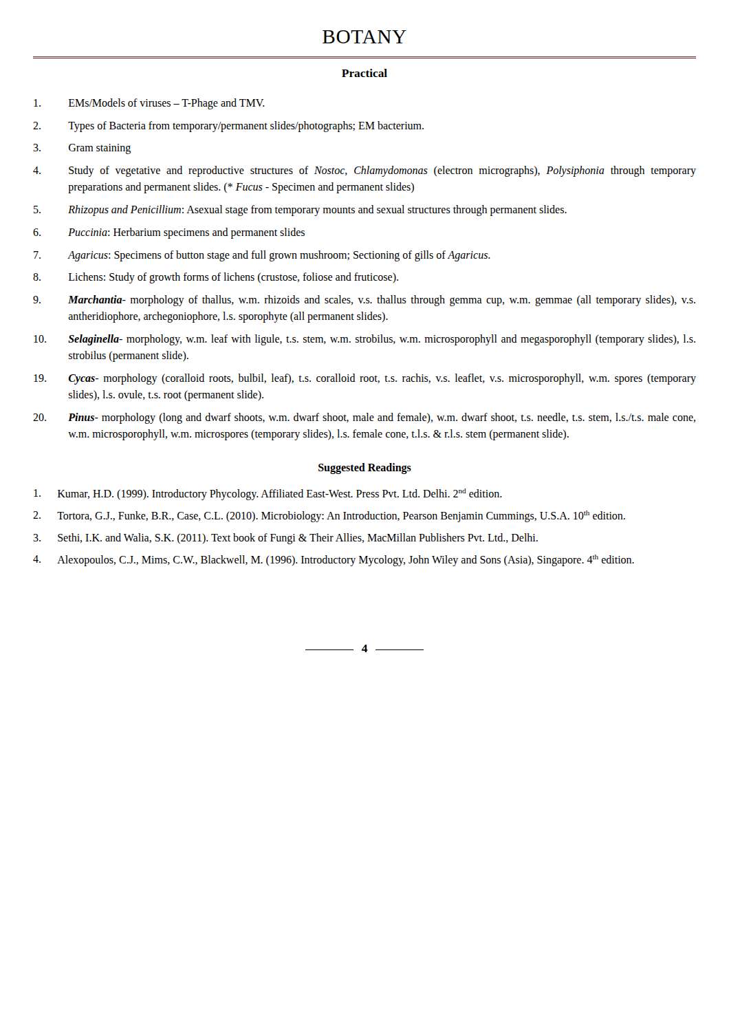BOTANY
Practical
1. EMs/Models of viruses – T-Phage and TMV.
2. Types of Bacteria from temporary/permanent slides/photographs; EM bacterium.
3. Gram staining
4. Study of vegetative and reproductive structures of Nostoc, Chlamydomonas (electron micrographs), Polysiphonia through temporary preparations and permanent slides. (* Fucus - Specimen and permanent slides)
5. Rhizopus and Penicillium: Asexual stage from temporary mounts and sexual structures through permanent slides.
6. Puccinia: Herbarium specimens and permanent slides
7. Agaricus: Specimens of button stage and full grown mushroom; Sectioning of gills of Agaricus.
8. Lichens: Study of growth forms of lichens (crustose, foliose and fruticose).
9. Marchantia- morphology of thallus, w.m. rhizoids and scales, v.s. thallus through gemma cup, w.m. gemmae (all temporary slides), v.s. antheridiophore, archegoniophore, l.s. sporophyte (all permanent slides).
10. Selaginella- morphology, w.m. leaf with ligule, t.s. stem, w.m. strobilus, w.m. microsporophyll and megasporophyll (temporary slides), l.s. strobilus (permanent slide).
19. Cycas- morphology (coralloid roots, bulbil, leaf), t.s. coralloid root, t.s. rachis, v.s. leaflet, v.s. microsporophyll, w.m. spores (temporary slides), l.s. ovule, t.s. root (permanent slide).
20. Pinus- morphology (long and dwarf shoots, w.m. dwarf shoot, male and female), w.m. dwarf shoot, t.s. needle, t.s. stem, l.s./t.s. male cone, w.m. microsporophyll, w.m. microspores (temporary slides), l.s. female cone, t.l.s. & r.l.s. stem (permanent slide).
Suggested Readings
1. Kumar, H.D. (1999). Introductory Phycology. Affiliated East-West. Press Pvt. Ltd. Delhi. 2nd edition.
2. Tortora, G.J., Funke, B.R., Case, C.L. (2010). Microbiology: An Introduction, Pearson Benjamin Cummings, U.S.A. 10th edition.
3. Sethi, I.K. and Walia, S.K. (2011). Text book of Fungi & Their Allies, MacMillan Publishers Pvt. Ltd., Delhi.
4. Alexopoulos, C.J., Mims, C.W., Blackwell, M. (1996). Introductory Mycology, John Wiley and Sons (Asia), Singapore. 4th edition.
4